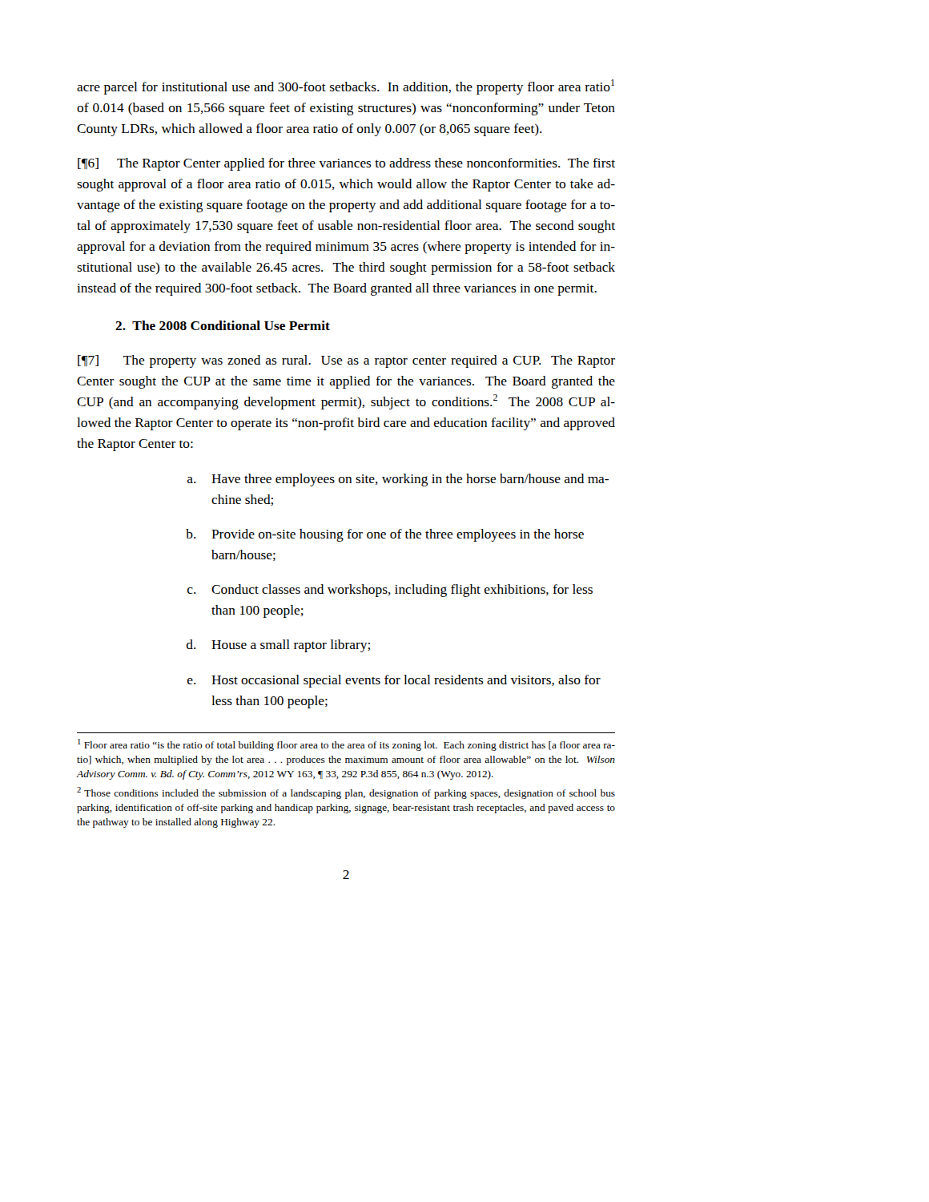acre parcel for institutional use and 300-foot setbacks. In addition, the property floor area ratio1 of 0.014 (based on 15,566 square feet of existing structures) was “nonconforming” under Teton County LDRs, which allowed a floor area ratio of only 0.007 (or 8,065 square feet).
[¶6] The Raptor Center applied for three variances to address these nonconformities. The first sought approval of a floor area ratio of 0.015, which would allow the Raptor Center to take advantage of the existing square footage on the property and add additional square footage for a total of approximately 17,530 square feet of usable non-residential floor area. The second sought approval for a deviation from the required minimum 35 acres (where property is intended for institutional use) to the available 26.45 acres. The third sought permission for a 58-foot setback instead of the required 300-foot setback. The Board granted all three variances in one permit.
2. The 2008 Conditional Use Permit
[¶7] The property was zoned as rural. Use as a raptor center required a CUP. The Raptor Center sought the CUP at the same time it applied for the variances. The Board granted the CUP (and an accompanying development permit), subject to conditions.2 The 2008 CUP allowed the Raptor Center to operate its “non-profit bird care and education facility” and approved the Raptor Center to:
Have three employees on site, working in the horse barn/house and machine shed;
Provide on-site housing for one of the three employees in the horse barn/house;
Conduct classes and workshops, including flight exhibitions, for less than 100 people;
House a small raptor library;
Host occasional special events for local residents and visitors, also for less than 100 people;
1 Floor area ratio “is the ratio of total building floor area to the area of its zoning lot. Each zoning district has [a floor area ratio] which, when multiplied by the lot area . . . produces the maximum amount of floor area allowable” on the lot. Wilson Advisory Comm. v. Bd. of Cty. Comm’rs, 2012 WY 163, ¶ 33, 292 P.3d 855, 864 n.3 (Wyo. 2012).
2 Those conditions included the submission of a landscaping plan, designation of parking spaces, designation of school bus parking, identification of off-site parking and handicap parking, signage, bear-resistant trash receptacles, and paved access to the pathway to be installed along Highway 22.
2